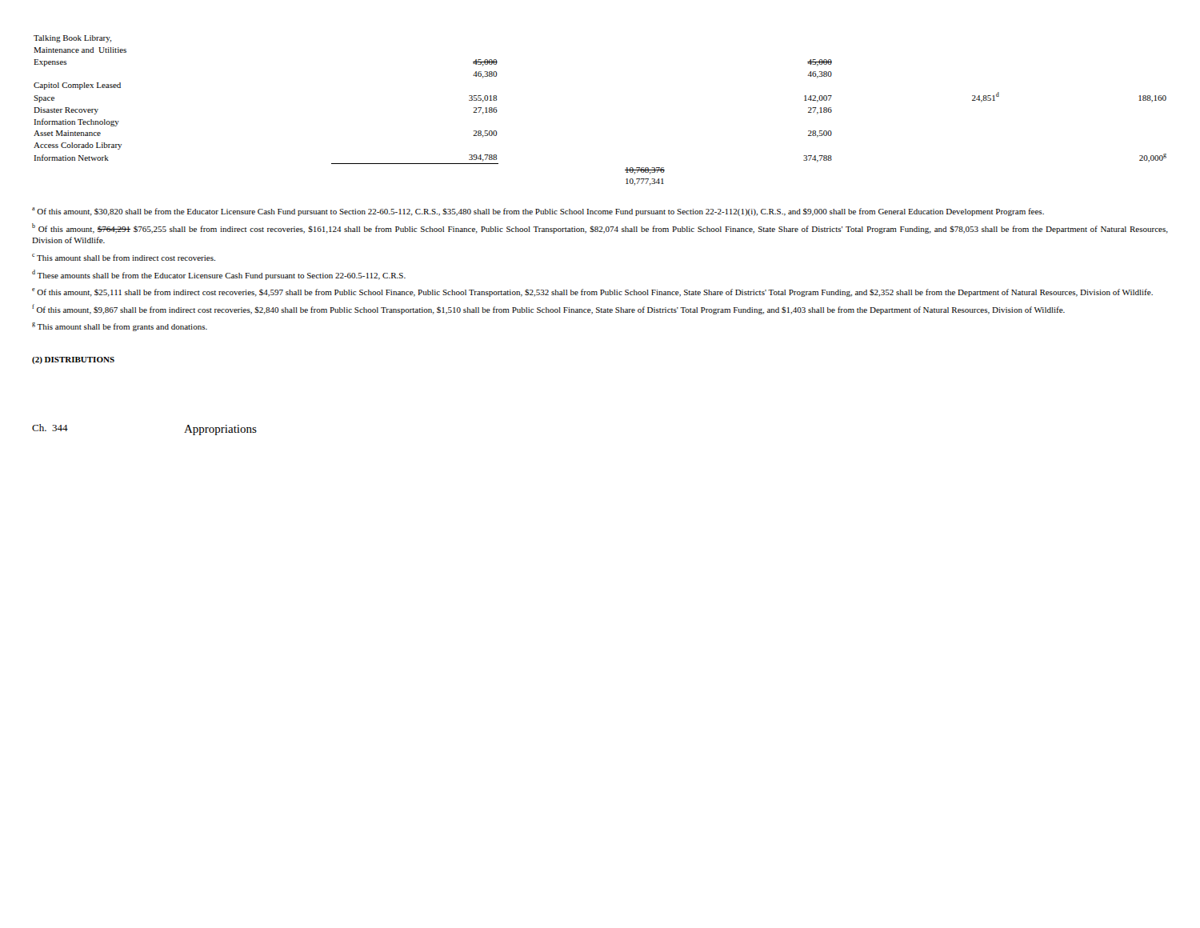| Talking Book Library, | | | | | |
| Maintenance and Utilities | | | | | |
| Expenses | 45,000 | | 45,000 | | |
| | 46,380 | | 46,380 | | |
| Capitol Complex Leased | | | | | |
| Space | 355,018 | | 142,007 | 24,851 d | 188,160 |
| Disaster Recovery | 27,186 | | 27,186 | | |
| Information Technology | | | | | |
| Asset Maintenance | 28,500 | | 28,500 | | |
| Access Colorado Library | | | | | |
| Information Network | 394,788 | | 374,788 | | 20,000 g |
| | | 10,768,376 | | | |
| | | 10,777,341 | | | |
a Of this amount, $30,820 shall be from the Educator Licensure Cash Fund pursuant to Section 22-60.5-112, C.R.S., $35,480 shall be from the Public School Income Fund pursuant to Section 22-2-112(1)(i), C.R.S., and $9,000 shall be from General Education Development Program fees.
b Of this amount, $764,291 $765,255 shall be from indirect cost recoveries, $161,124 shall be from Public School Finance, Public School Transportation, $82,074 shall be from Public School Finance, State Share of Districts' Total Program Funding, and $78,053 shall be from the Department of Natural Resources, Division of Wildlife.
c This amount shall be from indirect cost recoveries.
d These amounts shall be from the Educator Licensure Cash Fund pursuant to Section 22-60.5-112, C.R.S.
e Of this amount, $25,111 shall be from indirect cost recoveries, $4,597 shall be from Public School Finance, Public School Transportation, $2,532 shall be from Public School Finance, State Share of Districts' Total Program Funding, and $2,352 shall be from the Department of Natural Resources, Division of Wildlife.
f Of this amount, $9,867 shall be from indirect cost recoveries, $2,840 shall be from Public School Transportation, $1,510 shall be from Public School Finance, State Share of Districts' Total Program Funding, and $1,403 shall be from the Department of Natural Resources, Division of Wildlife.
g This amount shall be from grants and donations.
(2) DISTRIBUTIONS
Ch. 344 Appropriations